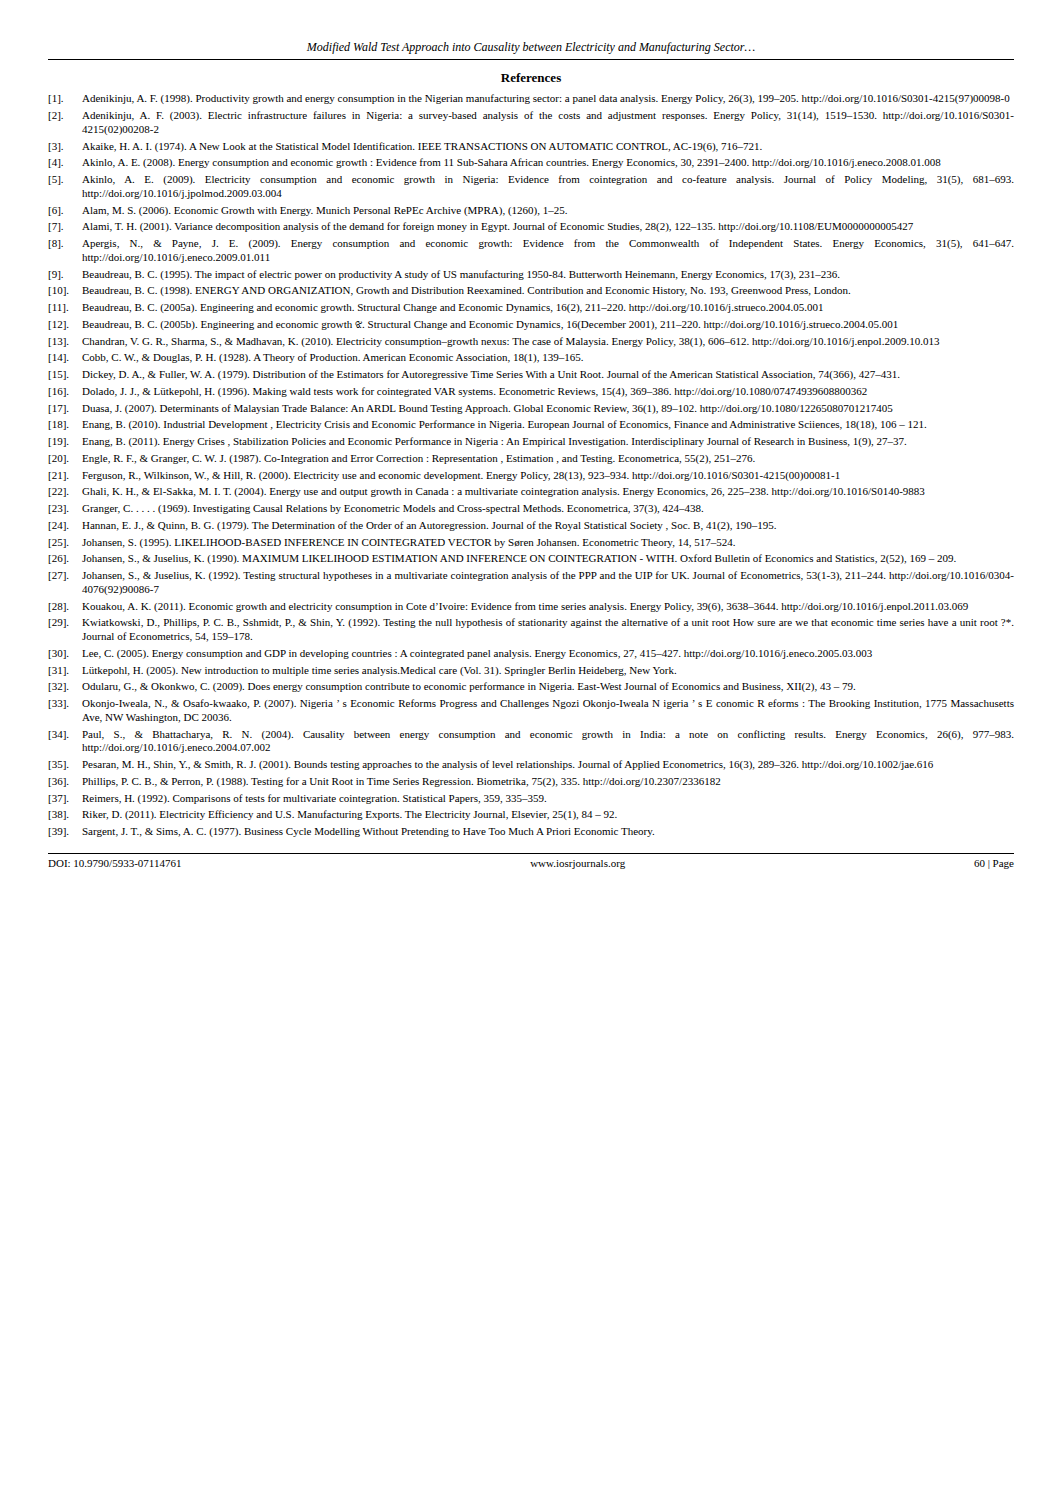Modified Wald Test Approach into Causality between Electricity and Manufacturing Sector…
References
[1]. Adenikinju, A. F. (1998). Productivity growth and energy consumption in the Nigerian manufacturing sector: a panel data analysis. Energy Policy, 26(3), 199–205. http://doi.org/10.1016/S0301-4215(97)00098-0
[2]. Adenikinju, A. F. (2003). Electric infrastructure failures in Nigeria: a survey-based analysis of the costs and adjustment responses. Energy Policy, 31(14), 1519–1530. http://doi.org/10.1016/S0301-4215(02)00208-2
[3]. Akaike, H. A. I. (1974). A New Look at the Statistical Model Identification. IEEE TRANSACTIONS ON AUTOMATIC CONTROL, AC-19(6), 716–721.
[4]. Akinlo, A. E. (2008). Energy consumption and economic growth : Evidence from 11 Sub-Sahara African countries. Energy Economics, 30, 2391–2400. http://doi.org/10.1016/j.eneco.2008.01.008
[5]. Akinlo, A. E. (2009). Electricity consumption and economic growth in Nigeria: Evidence from cointegration and co-feature analysis. Journal of Policy Modeling, 31(5), 681–693. http://doi.org/10.1016/j.jpolmod.2009.03.004
[6]. Alam, M. S. (2006). Economic Growth with Energy. Munich Personal RePEc Archive (MPRA), (1260), 1–25.
[7]. Alami, T. H. (2001). Variance decomposition analysis of the demand for foreign money in Egypt. Journal of Economic Studies, 28(2), 122–135. http://doi.org/10.1108/EUM0000000005427
[8]. Apergis, N., & Payne, J. E. (2009). Energy consumption and economic growth: Evidence from the Commonwealth of Independent States. Energy Economics, 31(5), 641–647. http://doi.org/10.1016/j.eneco.2009.01.011
[9]. Beaudreau, B. C. (1995). The impact of electric power on productivity A study of US manufacturing 1950-84. Butterworth Heinemann, Energy Economics, 17(3), 231–236.
[10]. Beaudreau, B. C. (1998). ENERGY AND ORGANIZATION, Growth and Distribution Reexamined. Contribution and Economic History, No. 193, Greenwood Press, London.
[11]. Beaudreau, B. C. (2005a). Engineering and economic growth. Structural Change and Economic Dynamics, 16(2), 211–220. http://doi.org/10.1016/j.strueco.2004.05.001
[12]. Beaudreau, B. C. (2005b). Engineering and economic growth ଝ. Structural Change and Economic Dynamics, 16(December 2001), 211–220. http://doi.org/10.1016/j.strueco.2004.05.001
[13]. Chandran, V. G. R., Sharma, S., & Madhavan, K. (2010). Electricity consumption–growth nexus: The case of Malaysia. Energy Policy, 38(1), 606–612. http://doi.org/10.1016/j.enpol.2009.10.013
[14]. Cobb, C. W., & Douglas, P. H. (1928). A Theory of Production. American Economic Association, 18(1), 139–165.
[15]. Dickey, D. A., & Fuller, W. A. (1979). Distribution of the Estimators for Autoregressive Time Series With a Unit Root. Journal of the American Statistical Association, 74(366), 427–431.
[16]. Dolado, J. J., & Lütkepohl, H. (1996). Making wald tests work for cointegrated VAR systems. Econometric Reviews, 15(4), 369–386. http://doi.org/10.1080/07474939608800362
[17]. Duasa, J. (2007). Determinants of Malaysian Trade Balance: An ARDL Bound Testing Approach. Global Economic Review, 36(1), 89–102. http://doi.org/10.1080/12265080701217405
[18]. Enang, B. (2010). Industrial Development , Electricity Crisis and Economic Performance in Nigeria. European Journal of Economics, Finance and Administrative Sciiences, 18(18), 106 – 121.
[19]. Enang, B. (2011). Energy Crises , Stabilization Policies and Economic Performance in Nigeria : An Empirical Investigation. Interdisciplinary Journal of Research in Business, 1(9), 27–37.
[20]. Engle, R. F., & Granger, C. W. J. (1987). Co-Integration and Error Correction : Representation , Estimation , and Testing. Econometrica, 55(2), 251–276.
[21]. Ferguson, R., Wilkinson, W., & Hill, R. (2000). Electricity use and economic development. Energy Policy, 28(13), 923–934. http://doi.org/10.1016/S0301-4215(00)00081-1
[22]. Ghali, K. H., & El-Sakka, M. I. T. (2004). Energy use and output growth in Canada : a multivariate cointegration analysis. Energy Economics, 26, 225–238. http://doi.org/10.1016/S0140-9883
[23]. Granger, C. . . . . (1969). Investigating Causal Relations by Econometric Models and Cross-spectral Methods. Econometrica, 37(3), 424–438.
[24]. Hannan, E. J., & Quinn, B. G. (1979). The Determination of the Order of an Autoregression. Journal of the Royal Statistical Society , Soc. B, 41(2), 190–195.
[25]. Johansen, S. (1995). LIKELIHOOD-BASED INFERENCE IN COINTEGRATED VECTOR by Søren Johansen. Econometric Theory, 14, 517–524.
[26]. Johansen, S., & Juselius, K. (1990). MAXIMUM LIKELIHOOD ESTIMATION AND INFERENCE ON COINTEGRATION - WITH. Oxford Bulletin of Economics and Statistics, 2(52), 169 – 209.
[27]. Johansen, S., & Juselius, K. (1992). Testing structural hypotheses in a multivariate cointegration analysis of the PPP and the UIP for UK. Journal of Econometrics, 53(1-3), 211–244. http://doi.org/10.1016/0304-4076(92)90086-7
[28]. Kouakou, A. K. (2011). Economic growth and electricity consumption in Cote d’Ivoire: Evidence from time series analysis. Energy Policy, 39(6), 3638–3644. http://doi.org/10.1016/j.enpol.2011.03.069
[29]. Kwiatkowski, D., Phillips, P. C. B., Sshmidt, P., & Shin, Y. (1992). Testing the null hypothesis of stationarity against the alternative of a unit root How sure are we that economic time series have a unit root ?*. Journal of Econometrics, 54, 159–178.
[30]. Lee, C. (2005). Energy consumption and GDP in developing countries : A cointegrated panel analysis. Energy Economics, 27, 415–427. http://doi.org/10.1016/j.eneco.2005.03.003
[31]. Lütkepohl, H. (2005). New introduction to multiple time series analysis.Medical care (Vol. 31). Springler Berlin Heideberg, New York.
[32]. Odularu, G., & Okonkwo, C. (2009). Does energy consumption contribute to economic performance in Nigeria. East-West Journal of Economics and Business, XII(2), 43 – 79.
[33]. Okonjo-Iweala, N., & Osafo-kwaako, P. (2007). Nigeria ’ s Economic Reforms Progress and Challenges Ngozi Okonjo-Iweala N igeria ’ s E conomic R eforms : The Brooking Institution, 1775 Massachusetts Ave, NW Washington, DC 20036.
[34]. Paul, S., & Bhattacharya, R. N. (2004). Causality between energy consumption and economic growth in India: a note on conflicting results. Energy Economics, 26(6), 977–983. http://doi.org/10.1016/j.eneco.2004.07.002
[35]. Pesaran, M. H., Shin, Y., & Smith, R. J. (2001). Bounds testing approaches to the analysis of level relationships. Journal of Applied Econometrics, 16(3), 289–326. http://doi.org/10.1002/jae.616
[36]. Phillips, P. C. B., & Perron, P. (1988). Testing for a Unit Root in Time Series Regression. Biometrika, 75(2), 335. http://doi.org/10.2307/2336182
[37]. Reimers, H. (1992). Comparisons of tests for multivariate cointegration. Statistical Papers, 359, 335–359.
[38]. Riker, D. (2011). Electricity Efficiency and U.S. Manufacturing Exports. The Electricity Journal, Elsevier, 25(1), 84 – 92.
[39]. Sargent, J. T., & Sims, A. C. (1977). Business Cycle Modelling Without Pretending to Have Too Much A Priori Economic Theory.
DOI: 10.9790/5933-07114761
www.iosrjournals.org
60 | Page